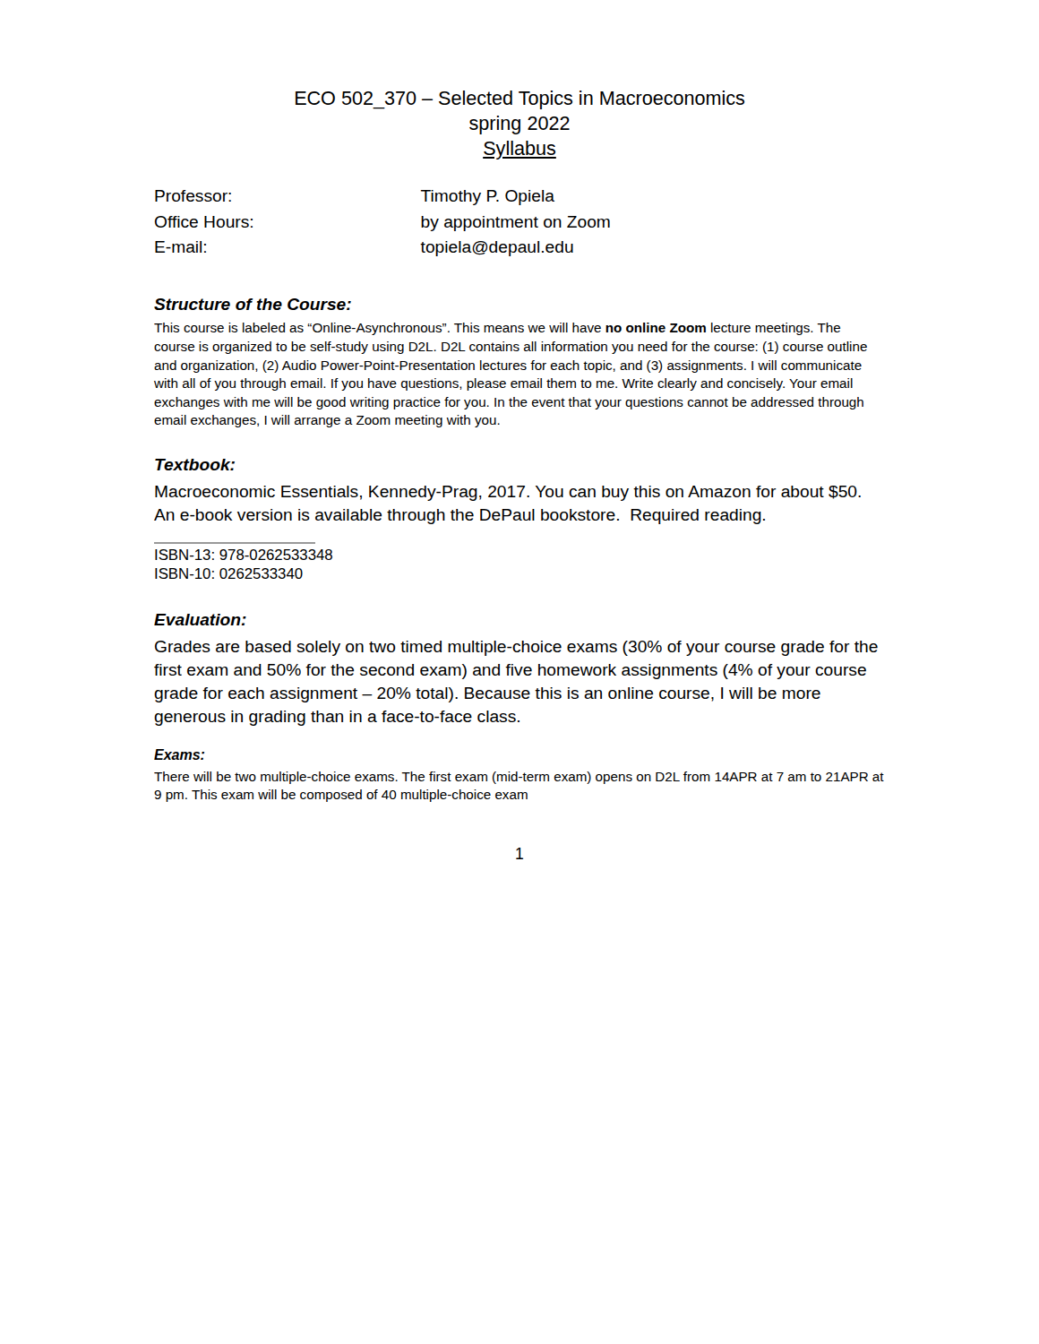ECO 502_370 – Selected Topics in Macroeconomics
spring 2022
Syllabus
| Professor: | Timothy P. Opiela |
| Office Hours: | by appointment on Zoom |
| E-mail: | topiela@depaul.edu |
Structure of the Course:
This course is labeled as “Online-Asynchronous”. This means we will have no online Zoom lecture meetings. The course is organized to be self-study using D2L. D2L contains all information you need for the course: (1) course outline and organization, (2) Audio Power-Point-Presentation lectures for each topic, and (3) assignments. I will communicate with all of you through email. If you have questions, please email them to me. Write clearly and concisely. Your email exchanges with me will be good writing practice for you. In the event that your questions cannot be addressed through email exchanges, I will arrange a Zoom meeting with you.
Textbook:
Macroeconomic Essentials, Kennedy-Prag, 2017. You can buy this on Amazon for about $50. An e-book version is available through the DePaul bookstore. Required reading.
ISBN-13: 978-0262533348
ISBN-10: 0262533340
Evaluation:
Grades are based solely on two timed multiple-choice exams (30% of your course grade for the first exam and 50% for the second exam) and five homework assignments (4% of your course grade for each assignment – 20% total). Because this is an online course, I will be more generous in grading than in a face-to-face class.
Exams:
There will be two multiple-choice exams. The first exam (mid-term exam) opens on D2L from 14APR at 7 am to 21APR at 9 pm. This exam will be composed of 40 multiple-choice exam
1